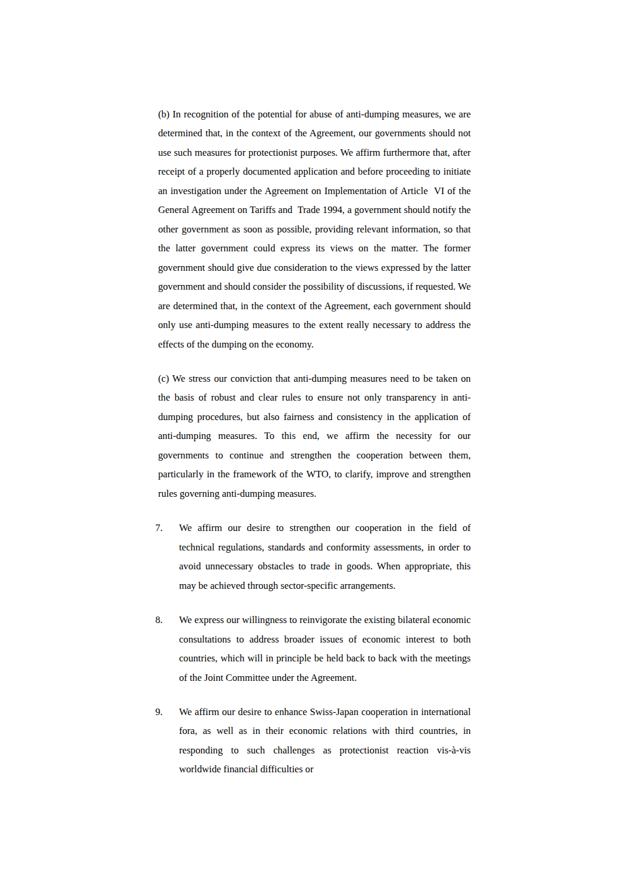(b) In recognition of the potential for abuse of anti-dumping measures, we are determined that, in the context of the Agreement, our governments should not use such measures for protectionist purposes. We affirm furthermore that, after receipt of a properly documented application and before proceeding to initiate an investigation under the Agreement on Implementation of Article VI of the General Agreement on Tariffs and Trade 1994, a government should notify the other government as soon as possible, providing relevant information, so that the latter government could express its views on the matter. The former government should give due consideration to the views expressed by the latter government and should consider the possibility of discussions, if requested. We are determined that, in the context of the Agreement, each government should only use anti-dumping measures to the extent really necessary to address the effects of the dumping on the economy.
(c) We stress our conviction that anti-dumping measures need to be taken on the basis of robust and clear rules to ensure not only transparency in anti-dumping procedures, but also fairness and consistency in the application of anti-dumping measures. To this end, we affirm the necessity for our governments to continue and strengthen the cooperation between them, particularly in the framework of the WTO, to clarify, improve and strengthen rules governing anti-dumping measures.
7. We affirm our desire to strengthen our cooperation in the field of technical regulations, standards and conformity assessments, in order to avoid unnecessary obstacles to trade in goods. When appropriate, this may be achieved through sector-specific arrangements.
8. We express our willingness to reinvigorate the existing bilateral economic consultations to address broader issues of economic interest to both countries, which will in principle be held back to back with the meetings of the Joint Committee under the Agreement.
9. We affirm our desire to enhance Swiss-Japan cooperation in international fora, as well as in their economic relations with third countries, in responding to such challenges as protectionist reaction vis-à-vis worldwide financial difficulties or